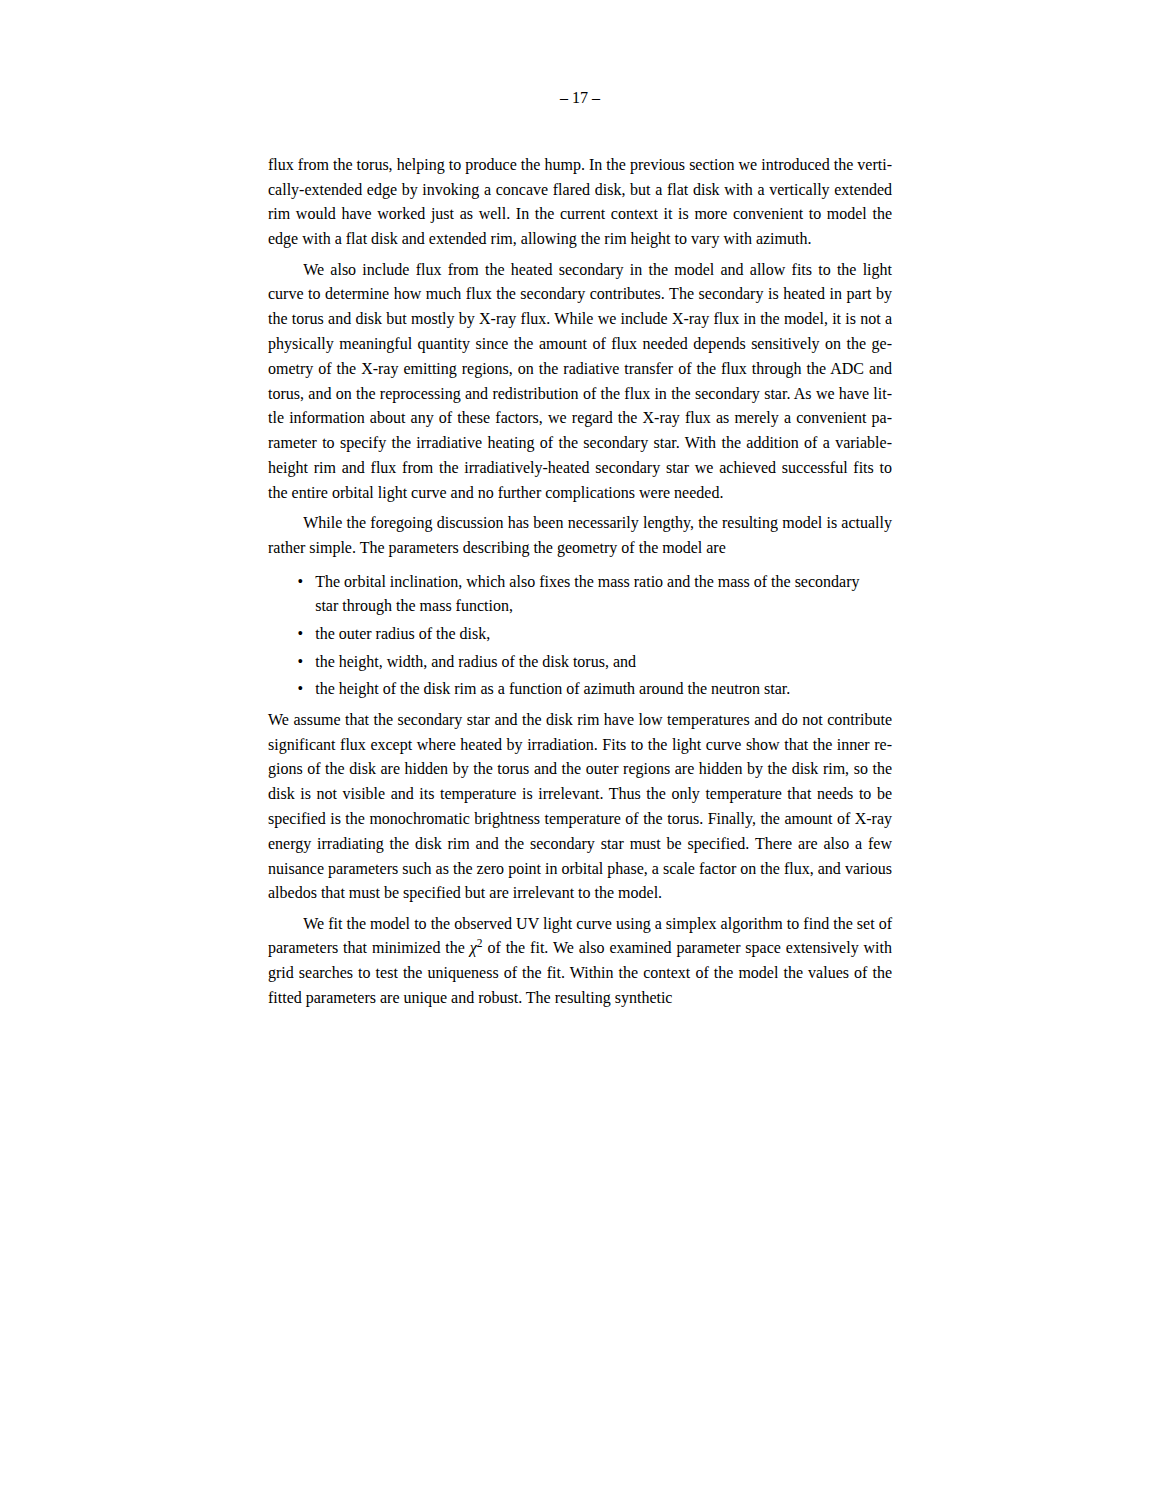– 17 –
flux from the torus, helping to produce the hump. In the previous section we introduced the vertically-extended edge by invoking a concave flared disk, but a flat disk with a vertically extended rim would have worked just as well. In the current context it is more convenient to model the edge with a flat disk and extended rim, allowing the rim height to vary with azimuth.
We also include flux from the heated secondary in the model and allow fits to the light curve to determine how much flux the secondary contributes. The secondary is heated in part by the torus and disk but mostly by X-ray flux. While we include X-ray flux in the model, it is not a physically meaningful quantity since the amount of flux needed depends sensitively on the geometry of the X-ray emitting regions, on the radiative transfer of the flux through the ADC and torus, and on the reprocessing and redistribution of the flux in the secondary star. As we have little information about any of these factors, we regard the X-ray flux as merely a convenient parameter to specify the irradiative heating of the secondary star. With the addition of a variable-height rim and flux from the irradiatively-heated secondary star we achieved successful fits to the entire orbital light curve and no further complications were needed.
While the foregoing discussion has been necessarily lengthy, the resulting model is actually rather simple. The parameters describing the geometry of the model are
The orbital inclination, which also fixes the mass ratio and the mass of the secondary star through the mass function,
the outer radius of the disk,
the height, width, and radius of the disk torus, and
the height of the disk rim as a function of azimuth around the neutron star.
We assume that the secondary star and the disk rim have low temperatures and do not contribute significant flux except where heated by irradiation. Fits to the light curve show that the inner regions of the disk are hidden by the torus and the outer regions are hidden by the disk rim, so the disk is not visible and its temperature is irrelevant. Thus the only temperature that needs to be specified is the monochromatic brightness temperature of the torus. Finally, the amount of X-ray energy irradiating the disk rim and the secondary star must be specified. There are also a few nuisance parameters such as the zero point in orbital phase, a scale factor on the flux, and various albedos that must be specified but are irrelevant to the model.
We fit the model to the observed UV light curve using a simplex algorithm to find the set of parameters that minimized the χ2 of the fit. We also examined parameter space extensively with grid searches to test the uniqueness of the fit. Within the context of the model the values of the fitted parameters are unique and robust. The resulting synthetic